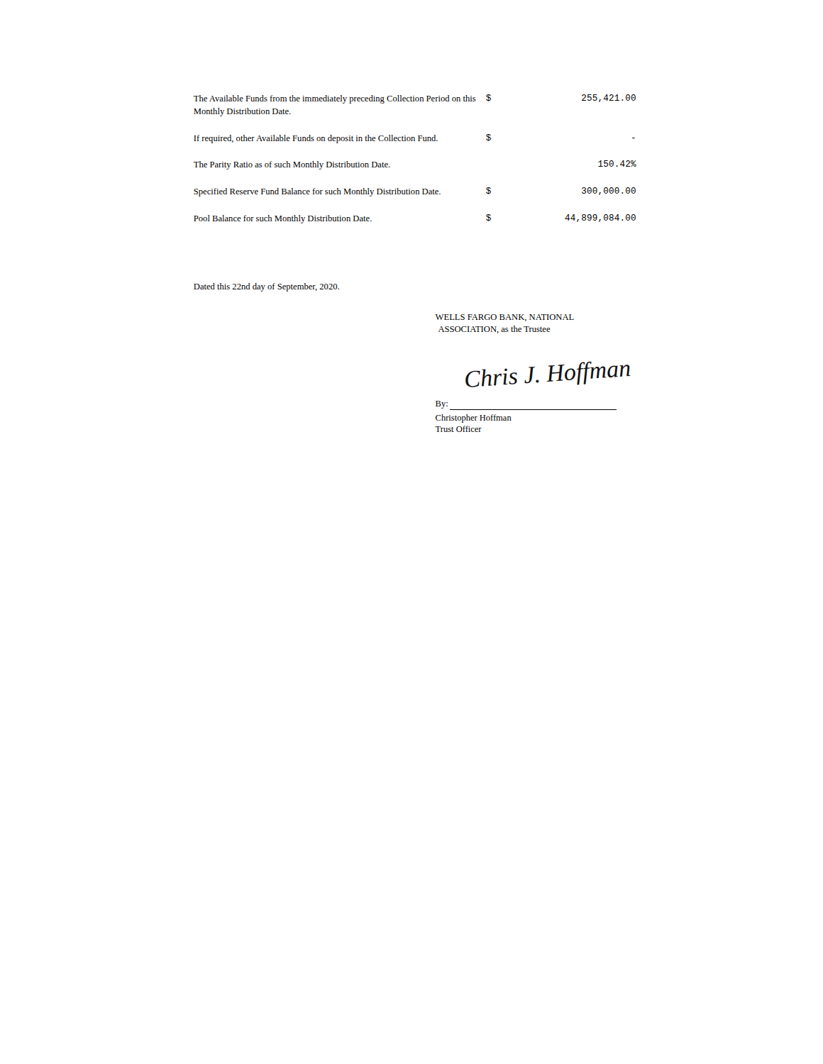| The Available Funds from the immediately preceding Collection Period on this Monthly Distribution Date. | $ | 255,421.00 |
| If required, other Available Funds on deposit in the Collection Fund. | $ | - |
| The Parity Ratio as of such Monthly Distribution Date. | | 150.42% |
| Specified Reserve Fund Balance for such Monthly Distribution Date. | $ | 300,000.00 |
| Pool Balance for such Monthly Distribution Date. | $ | 44,899,084.00 |
Dated this 22nd day of September, 2020.
WELLS FARGO BANK, NATIONAL
ASSOCIATION, as the Trustee
Chris J. Hoffman
By:
Christopher Hoffman
Trust Officer